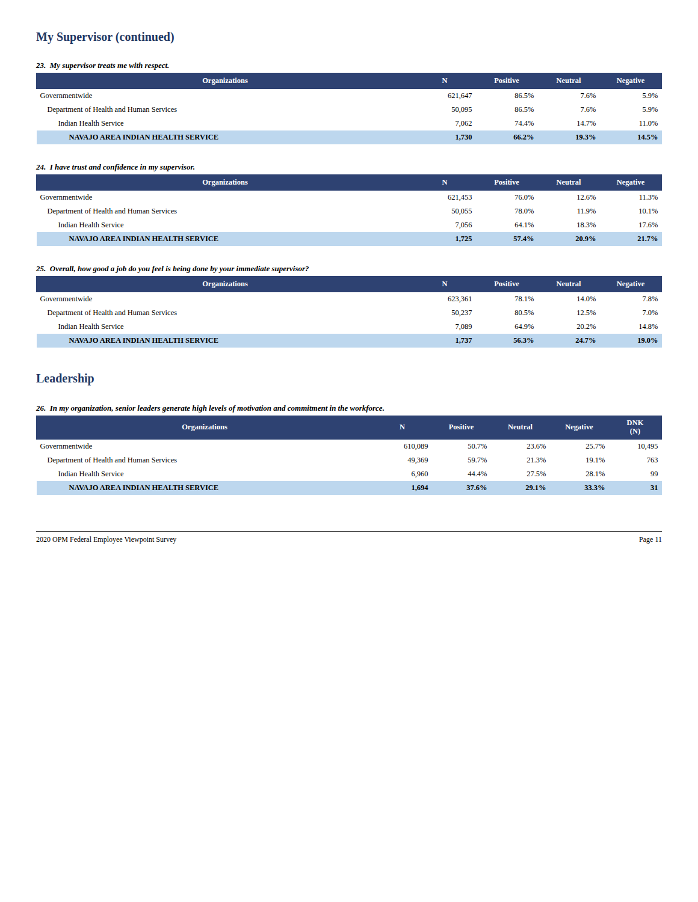My Supervisor (continued)
23. My supervisor treats me with respect.
| Organizations | N | Positive | Neutral | Negative |
| --- | --- | --- | --- | --- |
| Governmentwide | 621,647 | 86.5% | 7.6% | 5.9% |
| Department of Health and Human Services | 50,095 | 86.5% | 7.6% | 5.9% |
| Indian Health Service | 7,062 | 74.4% | 14.7% | 11.0% |
| NAVAJO AREA INDIAN HEALTH SERVICE | 1,730 | 66.2% | 19.3% | 14.5% |
24. I have trust and confidence in my supervisor.
| Organizations | N | Positive | Neutral | Negative |
| --- | --- | --- | --- | --- |
| Governmentwide | 621,453 | 76.0% | 12.6% | 11.3% |
| Department of Health and Human Services | 50,055 | 78.0% | 11.9% | 10.1% |
| Indian Health Service | 7,056 | 64.1% | 18.3% | 17.6% |
| NAVAJO AREA INDIAN HEALTH SERVICE | 1,725 | 57.4% | 20.9% | 21.7% |
25. Overall, how good a job do you feel is being done by your immediate supervisor?
| Organizations | N | Positive | Neutral | Negative |
| --- | --- | --- | --- | --- |
| Governmentwide | 623,361 | 78.1% | 14.0% | 7.8% |
| Department of Health and Human Services | 50,237 | 80.5% | 12.5% | 7.0% |
| Indian Health Service | 7,089 | 64.9% | 20.2% | 14.8% |
| NAVAJO AREA INDIAN HEALTH SERVICE | 1,737 | 56.3% | 24.7% | 19.0% |
Leadership
26. In my organization, senior leaders generate high levels of motivation and commitment in the workforce.
| Organizations | N | Positive | Neutral | Negative | DNK (N) |
| --- | --- | --- | --- | --- | --- |
| Governmentwide | 610,089 | 50.7% | 23.6% | 25.7% | 10,495 |
| Department of Health and Human Services | 49,369 | 59.7% | 21.3% | 19.1% | 763 |
| Indian Health Service | 6,960 | 44.4% | 27.5% | 28.1% | 99 |
| NAVAJO AREA INDIAN HEALTH SERVICE | 1,694 | 37.6% | 29.1% | 33.3% | 31 |
2020 OPM Federal Employee Viewpoint Survey
Page 11